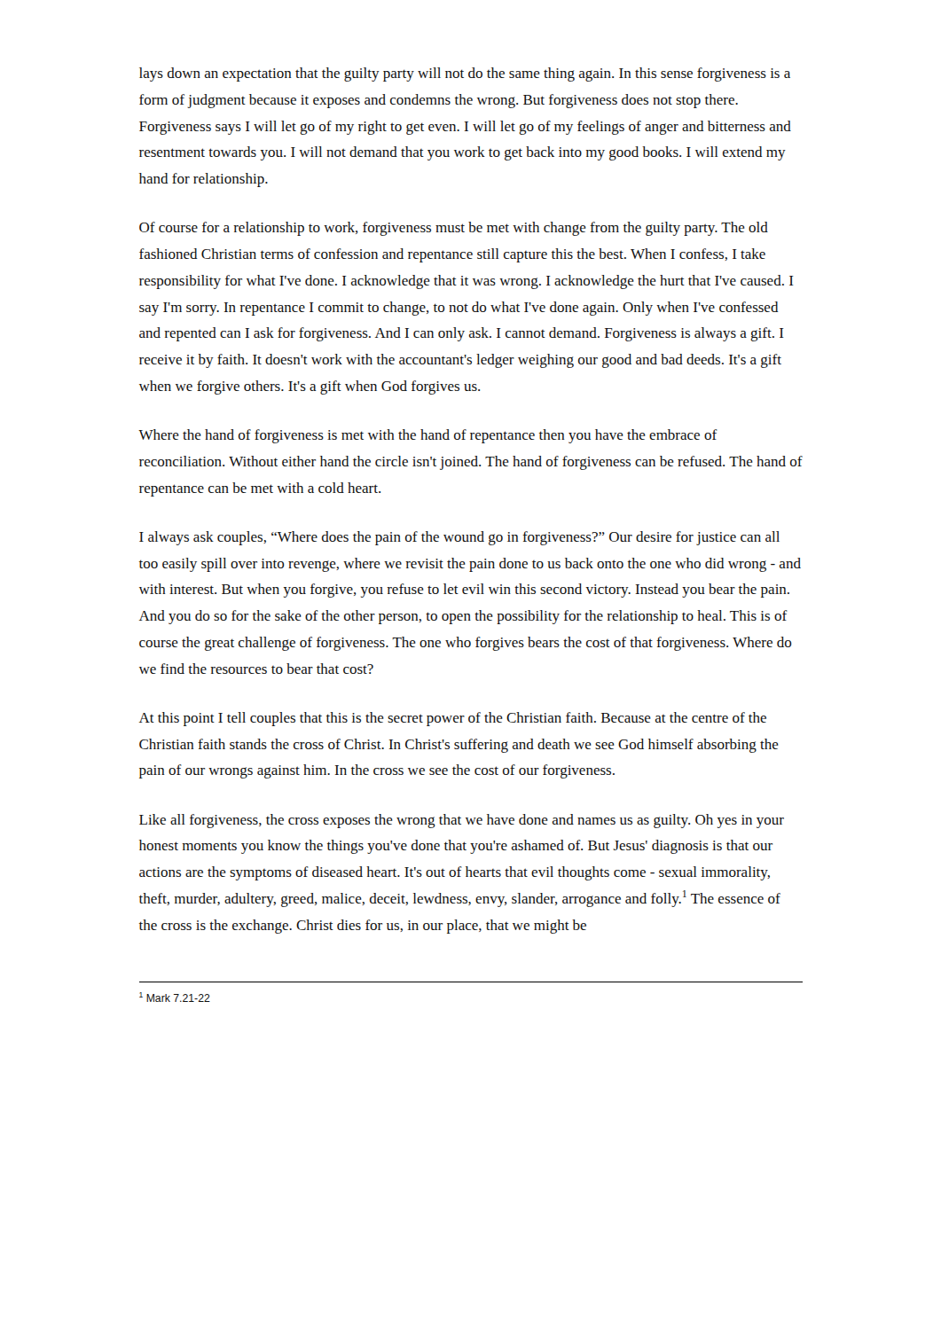lays down an expectation that the guilty party will not do the same thing again. In this sense forgiveness is a form of judgment because it exposes and condemns the wrong. But forgiveness does not stop there. Forgiveness says I will let go of my right to get even. I will let go of my feelings of anger and bitterness and resentment towards you. I will not demand that you work to get back into my good books. I will extend my hand for relationship.
Of course for a relationship to work, forgiveness must be met with change from the guilty party. The old fashioned Christian terms of confession and repentance still capture this the best. When I confess, I take responsibility for what I've done. I acknowledge that it was wrong. I acknowledge the hurt that I've caused. I say I'm sorry. In repentance I commit to change, to not do what I've done again. Only when I've confessed and repented can I ask for forgiveness. And I can only ask. I cannot demand. Forgiveness is always a gift. I receive it by faith. It doesn't work with the accountant's ledger weighing our good and bad deeds. It's a gift when we forgive others. It's a gift when God forgives us.
Where the hand of forgiveness is met with the hand of repentance then you have the embrace of reconciliation. Without either hand the circle isn't joined. The hand of forgiveness can be refused. The hand of repentance can be met with a cold heart.
I always ask couples, “Where does the pain of the wound go in forgiveness?” Our desire for justice can all too easily spill over into revenge, where we revisit the pain done to us back onto the one who did wrong - and with interest. But when you forgive, you refuse to let evil win this second victory. Instead you bear the pain. And you do so for the sake of the other person, to open the possibility for the relationship to heal. This is of course the great challenge of forgiveness. The one who forgives bears the cost of that forgiveness. Where do we find the resources to bear that cost?
At this point I tell couples that this is the secret power of the Christian faith. Because at the centre of the Christian faith stands the cross of Christ. In Christ's suffering and death we see God himself absorbing the pain of our wrongs against him. In the cross we see the cost of our forgiveness.
Like all forgiveness, the cross exposes the wrong that we have done and names us as guilty. Oh yes in your honest moments you know the things you've done that you're ashamed of. But Jesus' diagnosis is that our actions are the symptoms of diseased heart. It's out of hearts that evil thoughts come - sexual immorality, theft, murder, adultery, greed, malice, deceit, lewdness, envy, slander, arrogance and folly.1 The essence of the cross is the exchange. Christ dies for us, in our place, that we might be
1 Mark 7.21-22